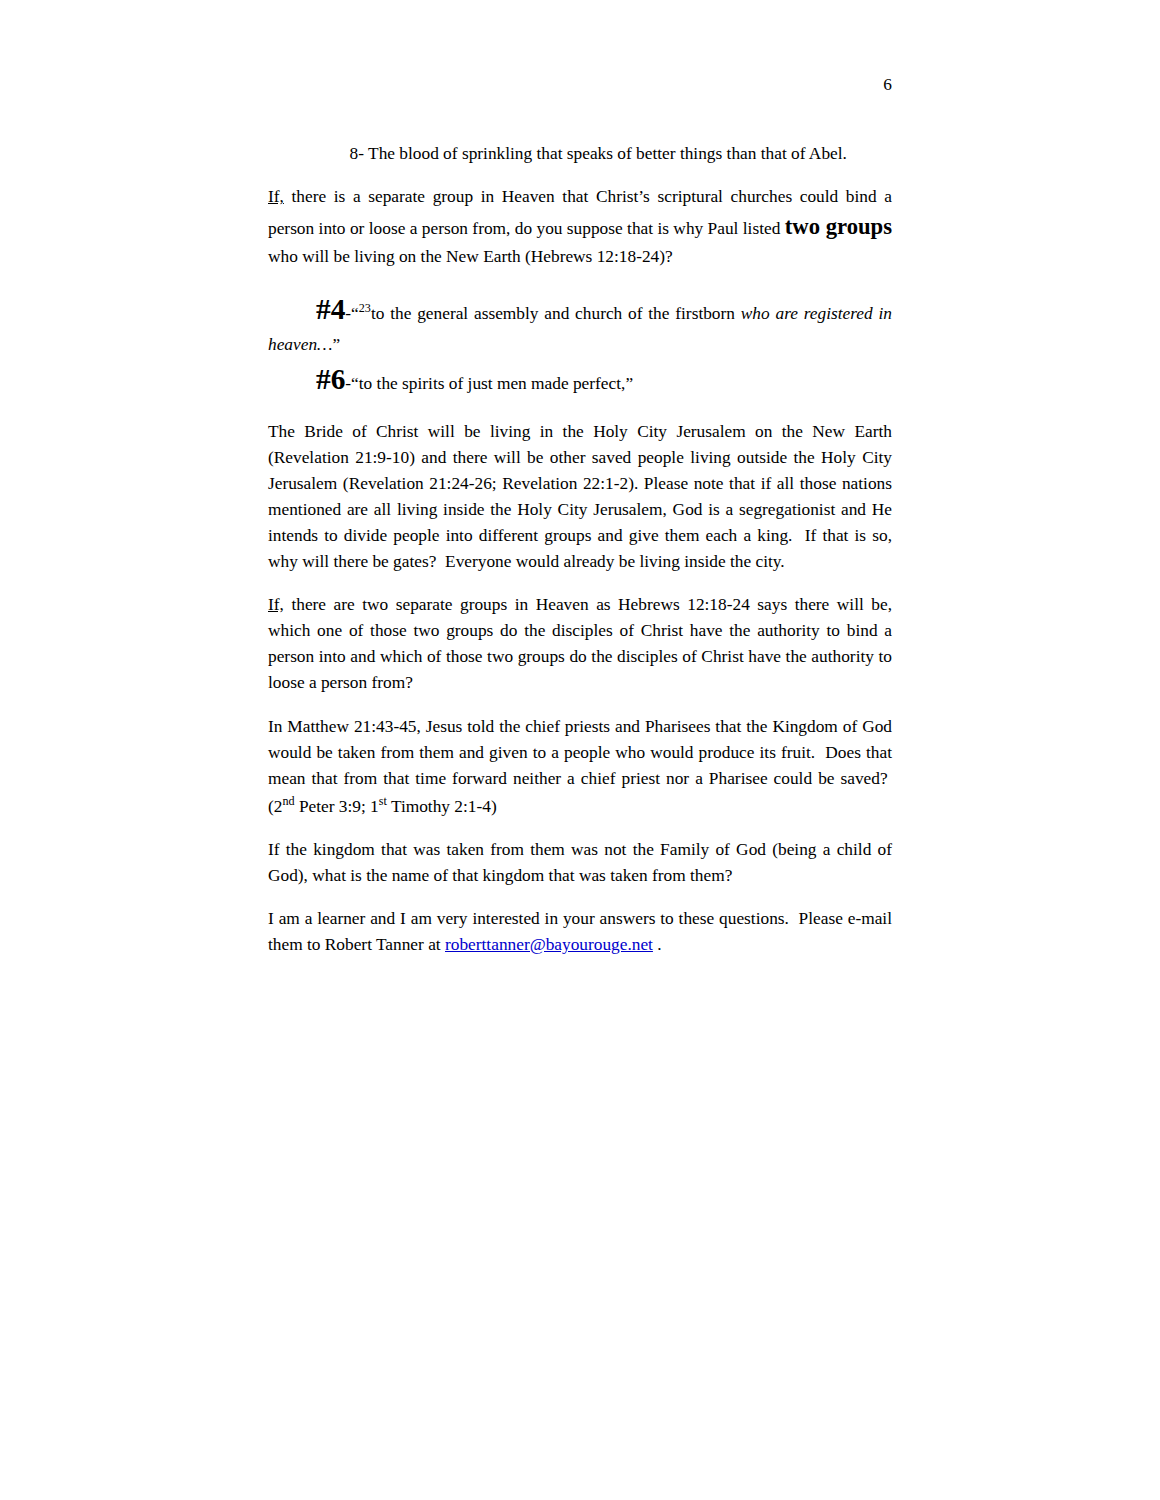6
8- The blood of sprinkling that speaks of better things than that of Abel.
If, there is a separate group in Heaven that Christ’s scriptural churches could bind a person into or loose a person from, do you suppose that is why Paul listed two groups who will be living on the New Earth (Hebrews 12:18-24)?
#4-“23to the general assembly and church of the firstborn who are registered in heaven…”
#6-“to the spirits of just men made perfect,”
The Bride of Christ will be living in the Holy City Jerusalem on the New Earth (Revelation 21:9-10) and there will be other saved people living outside the Holy City Jerusalem (Revelation 21:24-26; Revelation 22:1-2). Please note that if all those nations mentioned are all living inside the Holy City Jerusalem, God is a segregationist and He intends to divide people into different groups and give them each a king. If that is so, why will there be gates? Everyone would already be living inside the city.
If, there are two separate groups in Heaven as Hebrews 12:18-24 says there will be, which one of those two groups do the disciples of Christ have the authority to bind a person into and which of those two groups do the disciples of Christ have the authority to loose a person from?
In Matthew 21:43-45, Jesus told the chief priests and Pharisees that the Kingdom of God would be taken from them and given to a people who would produce its fruit. Does that mean that from that time forward neither a chief priest nor a Pharisee could be saved? (2nd Peter 3:9; 1st Timothy 2:1-4)
If the kingdom that was taken from them was not the Family of God (being a child of God), what is the name of that kingdom that was taken from them?
I am a learner and I am very interested in your answers to these questions. Please e-mail them to Robert Tanner at roberttanner@bayourouge.net .